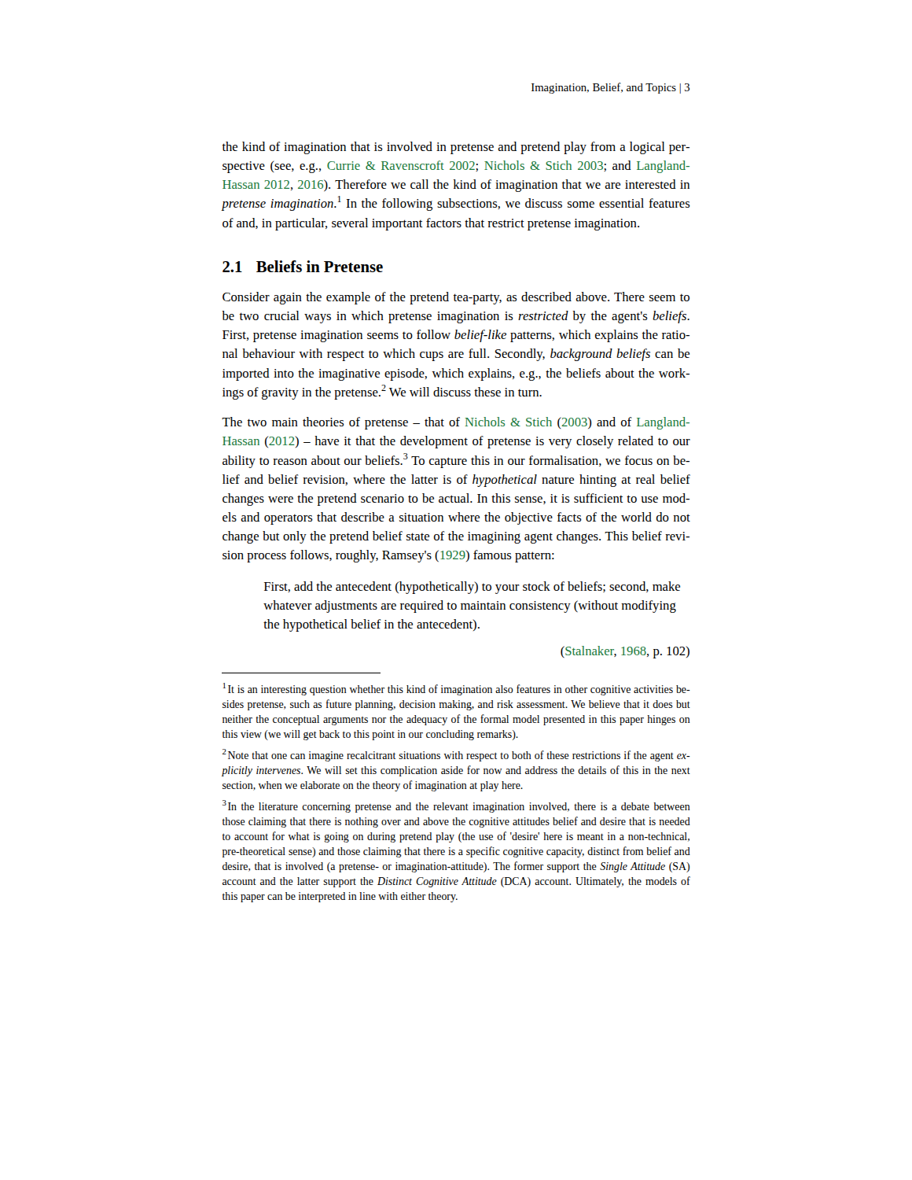Imagination, Belief, and Topics | 3
the kind of imagination that is involved in pretense and pretend play from a logical perspective (see, e.g., Currie & Ravenscroft 2002; Nichols & Stich 2003; and Langland-Hassan 2012, 2016). Therefore we call the kind of imagination that we are interested in pretense imagination.1 In the following subsections, we discuss some essential features of and, in particular, several important factors that restrict pretense imagination.
2.1 Beliefs in Pretense
Consider again the example of the pretend tea-party, as described above. There seem to be two crucial ways in which pretense imagination is restricted by the agent's beliefs. First, pretense imagination seems to follow belief-like patterns, which explains the rational behaviour with respect to which cups are full. Secondly, background beliefs can be imported into the imaginative episode, which explains, e.g., the beliefs about the workings of gravity in the pretense.2 We will discuss these in turn.
The two main theories of pretense – that of Nichols & Stich (2003) and of Langland-Hassan (2012) – have it that the development of pretense is very closely related to our ability to reason about our beliefs.3 To capture this in our formalisation, we focus on belief and belief revision, where the latter is of hypothetical nature hinting at real belief changes were the pretend scenario to be actual. In this sense, it is sufficient to use models and operators that describe a situation where the objective facts of the world do not change but only the pretend belief state of the imagining agent changes. This belief revision process follows, roughly, Ramsey's (1929) famous pattern:
First, add the antecedent (hypothetically) to your stock of beliefs; second, make whatever adjustments are required to maintain consistency (without modifying the hypothetical belief in the antecedent).
(Stalnaker, 1968, p. 102)
1 It is an interesting question whether this kind of imagination also features in other cognitive activities besides pretense, such as future planning, decision making, and risk assessment. We believe that it does but neither the conceptual arguments nor the adequacy of the formal model presented in this paper hinges on this view (we will get back to this point in our concluding remarks).
2 Note that one can imagine recalcitrant situations with respect to both of these restrictions if the agent explicitly intervenes. We will set this complication aside for now and address the details of this in the next section, when we elaborate on the theory of imagination at play here.
3 In the literature concerning pretense and the relevant imagination involved, there is a debate between those claiming that there is nothing over and above the cognitive attitudes belief and desire that is needed to account for what is going on during pretend play (the use of 'desire' here is meant in a non-technical, pre-theoretical sense) and those claiming that there is a specific cognitive capacity, distinct from belief and desire, that is involved (a pretense- or imagination-attitude). The former support the Single Attitude (SA) account and the latter support the Distinct Cognitive Attitude (DCA) account. Ultimately, the models of this paper can be interpreted in line with either theory.